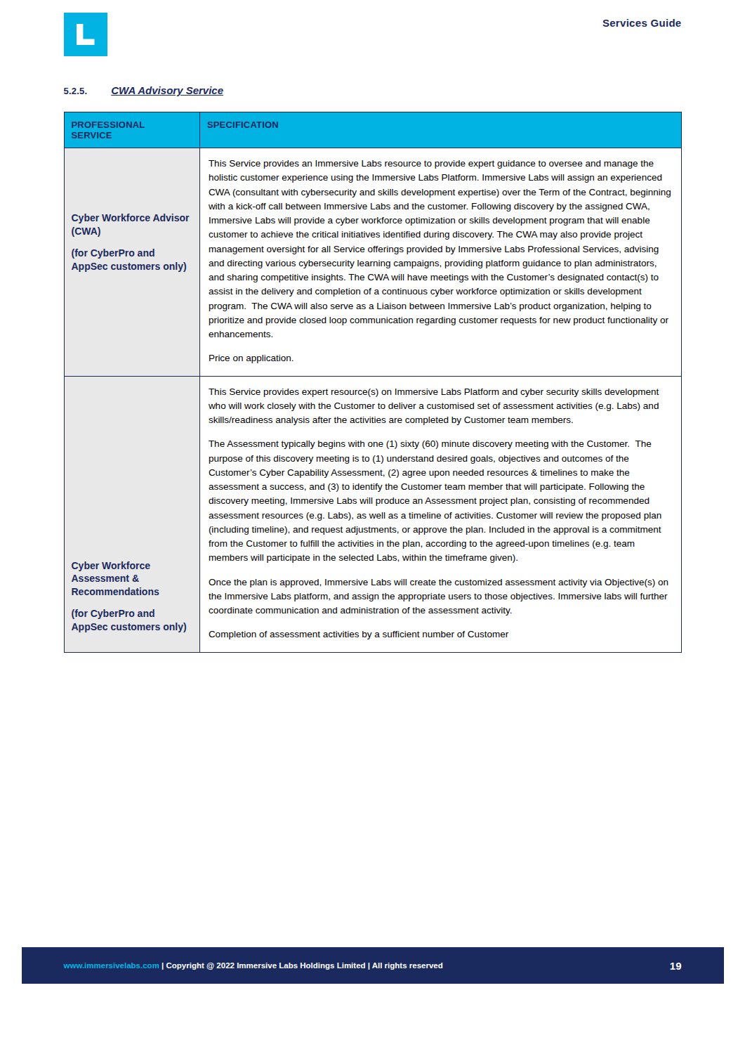Services Guide
5.2.5. CWA Advisory Service
| PROFESSIONAL SERVICE | SPECIFICATION |
| --- | --- |
| Cyber Workforce Advisor (CWA) (for CyberPro and AppSec customers only) | This Service provides an Immersive Labs resource to provide expert guidance to oversee and manage the holistic customer experience using the Immersive Labs Platform. Immersive Labs will assign an experienced CWA (consultant with cybersecurity and skills development expertise) over the Term of the Contract, beginning with a kick-off call between Immersive Labs and the customer. Following discovery by the assigned CWA, Immersive Labs will provide a cyber workforce optimization or skills development program that will enable customer to achieve the critical initiatives identified during discovery. The CWA may also provide project management oversight for all Service offerings provided by Immersive Labs Professional Services, advising and directing various cybersecurity learning campaigns, providing platform guidance to plan administrators, and sharing competitive insights. The CWA will have meetings with the Customer’s designated contact(s) to assist in the delivery and completion of a continuous cyber workforce optimization or skills development program. The CWA will also serve as a Liaison between Immersive Lab’s product organization, helping to prioritize and provide closed loop communication regarding customer requests for new product functionality or enhancements. Price on application. |
| Cyber Workforce Assessment & Recommendations (for CyberPro and AppSec customers only) | This Service provides expert resource(s) on Immersive Labs Platform and cyber security skills development who will work closely with the Customer to deliver a customised set of assessment activities (e.g. Labs) and skills/readiness analysis after the activities are completed by Customer team members. The Assessment typically begins with one (1) sixty (60) minute discovery meeting with the Customer. The purpose of this discovery meeting is to (1) understand desired goals, objectives and outcomes of the Customer’s Cyber Capability Assessment, (2) agree upon needed resources & timelines to make the assessment a success, and (3) to identify the Customer team member that will participate. Following the discovery meeting, Immersive Labs will produce an Assessment project plan, consisting of recommended assessment resources (e.g. Labs), as well as a timeline of activities. Customer will review the proposed plan (including timeline), and request adjustments, or approve the plan. Included in the approval is a commitment from the Customer to fulfill the activities in the plan, according to the agreed-upon timelines (e.g. team members will participate in the selected Labs, within the timeframe given). Once the plan is approved, Immersive Labs will create the customized assessment activity via Objective(s) on the Immersive Labs platform, and assign the appropriate users to those objectives. Immersive labs will further coordinate communication and administration of the assessment activity. Completion of assessment activities by a sufficient number of Customer |
www.immersivelabs.com | Copyright @ 2022 Immersive Labs Holdings Limited | All rights reserved
19